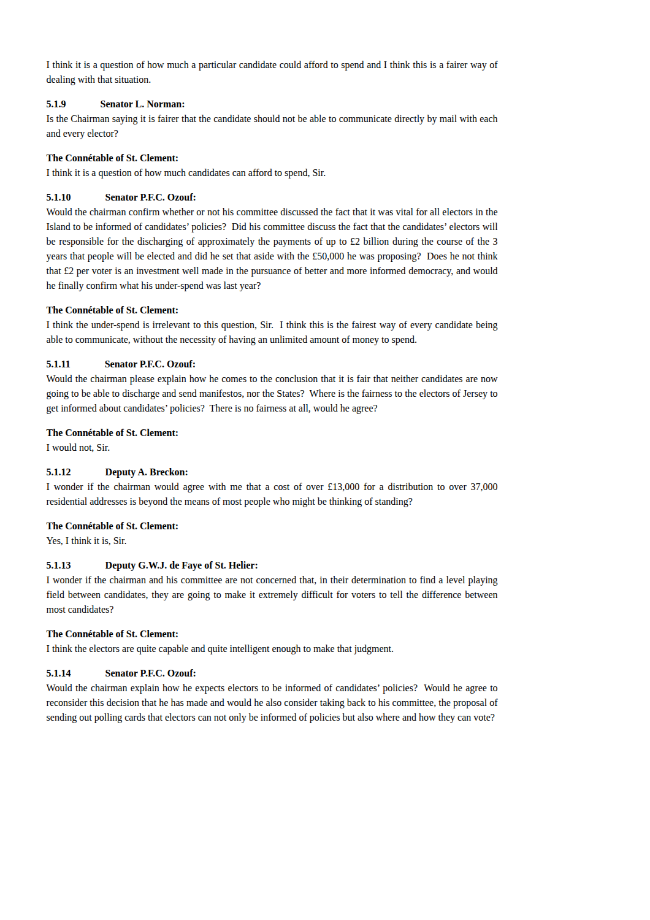I think it is a question of how much a particular candidate could afford to spend and I think this is a fairer way of dealing with that situation.
5.1.9 Senator L. Norman:
Is the Chairman saying it is fairer that the candidate should not be able to communicate directly by mail with each and every elector?
The Connétable of St. Clement:
I think it is a question of how much candidates can afford to spend, Sir.
5.1.10 Senator P.F.C. Ozouf:
Would the chairman confirm whether or not his committee discussed the fact that it was vital for all electors in the Island to be informed of candidates’ policies? Did his committee discuss the fact that the candidates’ electors will be responsible for the discharging of approximately the payments of up to £2 billion during the course of the 3 years that people will be elected and did he set that aside with the £50,000 he was proposing? Does he not think that £2 per voter is an investment well made in the pursuance of better and more informed democracy, and would he finally confirm what his under-spend was last year?
The Connétable of St. Clement:
I think the under-spend is irrelevant to this question, Sir. I think this is the fairest way of every candidate being able to communicate, without the necessity of having an unlimited amount of money to spend.
5.1.11 Senator P.F.C. Ozouf:
Would the chairman please explain how he comes to the conclusion that it is fair that neither candidates are now going to be able to discharge and send manifestos, nor the States? Where is the fairness to the electors of Jersey to get informed about candidates’ policies? There is no fairness at all, would he agree?
The Connétable of St. Clement:
I would not, Sir.
5.1.12 Deputy A. Breckon:
I wonder if the chairman would agree with me that a cost of over £13,000 for a distribution to over 37,000 residential addresses is beyond the means of most people who might be thinking of standing?
The Connétable of St. Clement:
Yes, I think it is, Sir.
5.1.13 Deputy G.W.J. de Faye of St. Helier:
I wonder if the chairman and his committee are not concerned that, in their determination to find a level playing field between candidates, they are going to make it extremely difficult for voters to tell the difference between most candidates?
The Connétable of St. Clement:
I think the electors are quite capable and quite intelligent enough to make that judgment.
5.1.14 Senator P.F.C. Ozouf:
Would the chairman explain how he expects electors to be informed of candidates’ policies? Would he agree to reconsider this decision that he has made and would he also consider taking back to his committee, the proposal of sending out polling cards that electors can not only be informed of policies but also where and how they can vote?